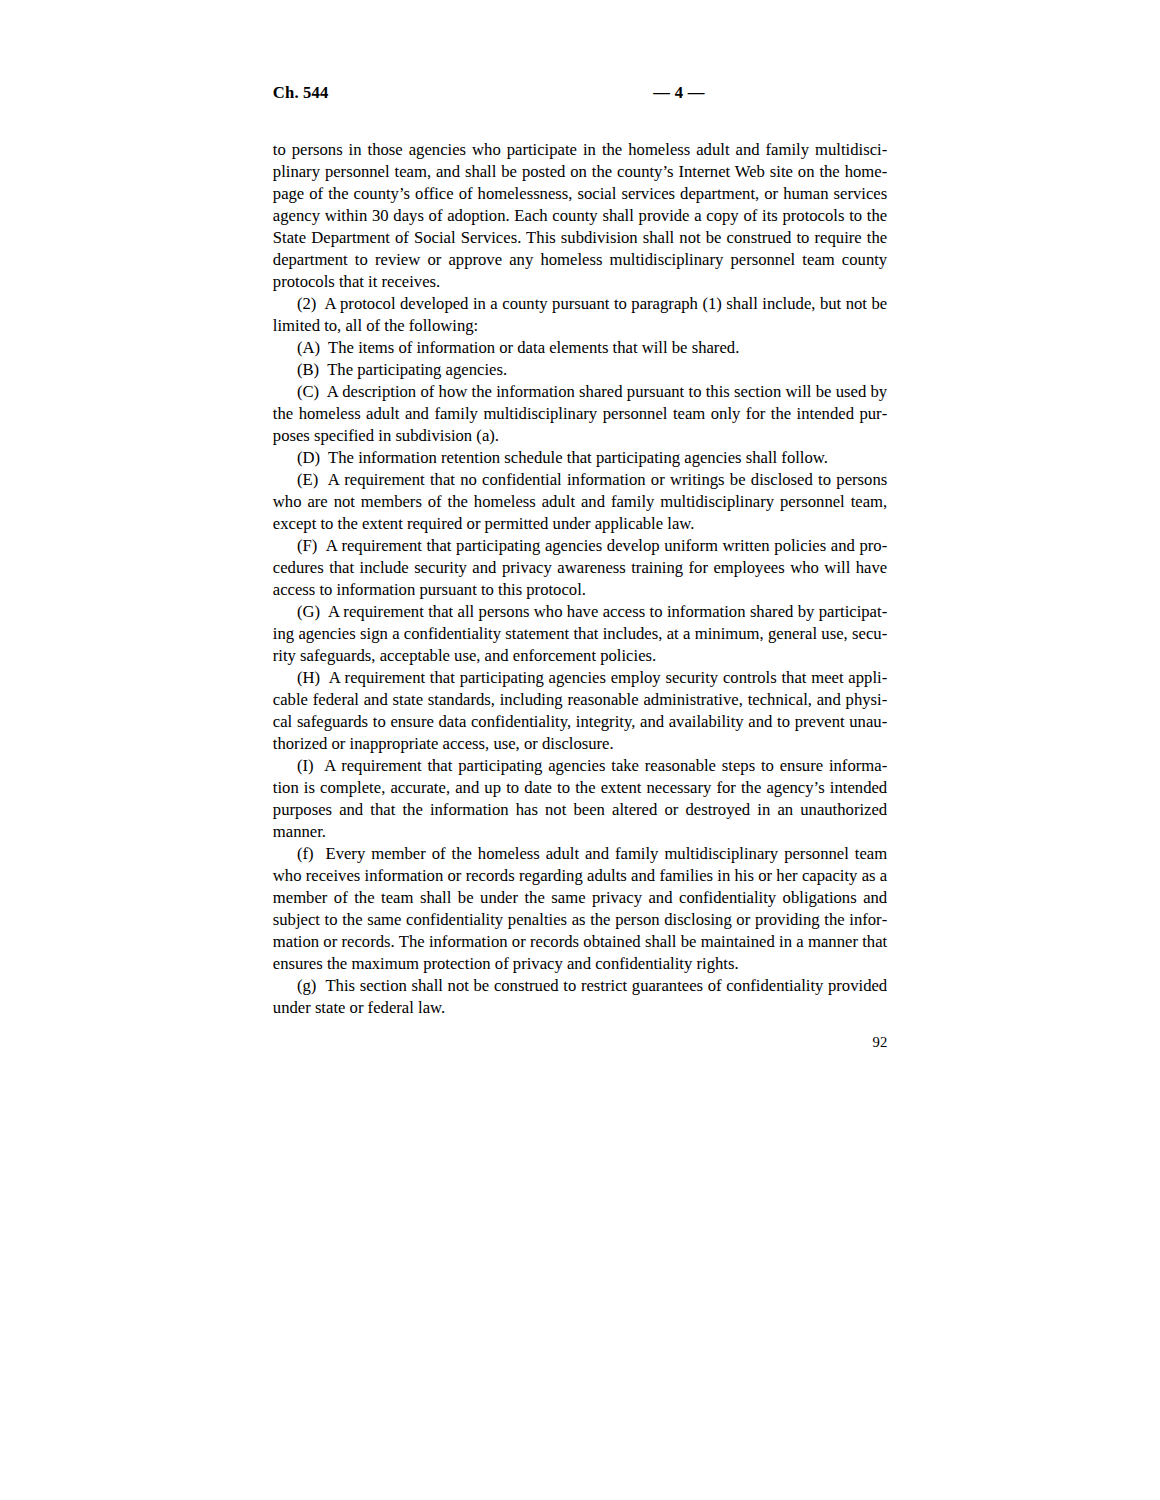Ch. 544 — 4 —
to persons in those agencies who participate in the homeless adult and family multidisciplinary personnel team, and shall be posted on the county’s Internet Web site on the homepage of the county’s office of homelessness, social services department, or human services agency within 30 days of adoption. Each county shall provide a copy of its protocols to the State Department of Social Services. This subdivision shall not be construed to require the department to review or approve any homeless multidisciplinary personnel team county protocols that it receives.
(2) A protocol developed in a county pursuant to paragraph (1) shall include, but not be limited to, all of the following:
(A) The items of information or data elements that will be shared.
(B) The participating agencies.
(C) A description of how the information shared pursuant to this section will be used by the homeless adult and family multidisciplinary personnel team only for the intended purposes specified in subdivision (a).
(D) The information retention schedule that participating agencies shall follow.
(E) A requirement that no confidential information or writings be disclosed to persons who are not members of the homeless adult and family multidisciplinary personnel team, except to the extent required or permitted under applicable law.
(F) A requirement that participating agencies develop uniform written policies and procedures that include security and privacy awareness training for employees who will have access to information pursuant to this protocol.
(G) A requirement that all persons who have access to information shared by participating agencies sign a confidentiality statement that includes, at a minimum, general use, security safeguards, acceptable use, and enforcement policies.
(H) A requirement that participating agencies employ security controls that meet applicable federal and state standards, including reasonable administrative, technical, and physical safeguards to ensure data confidentiality, integrity, and availability and to prevent unauthorized or inappropriate access, use, or disclosure.
(I) A requirement that participating agencies take reasonable steps to ensure information is complete, accurate, and up to date to the extent necessary for the agency’s intended purposes and that the information has not been altered or destroyed in an unauthorized manner.
(f) Every member of the homeless adult and family multidisciplinary personnel team who receives information or records regarding adults and families in his or her capacity as a member of the team shall be under the same privacy and confidentiality obligations and subject to the same confidentiality penalties as the person disclosing or providing the information or records. The information or records obtained shall be maintained in a manner that ensures the maximum protection of privacy and confidentiality rights.
(g) This section shall not be construed to restrict guarantees of confidentiality provided under state or federal law.
92